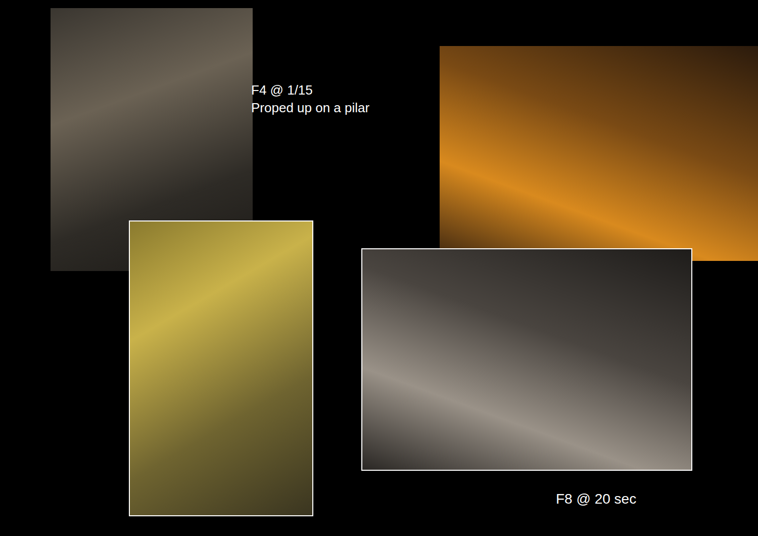F4 @ 1/15 Proped up on a pilar
F8 @ 20 sec